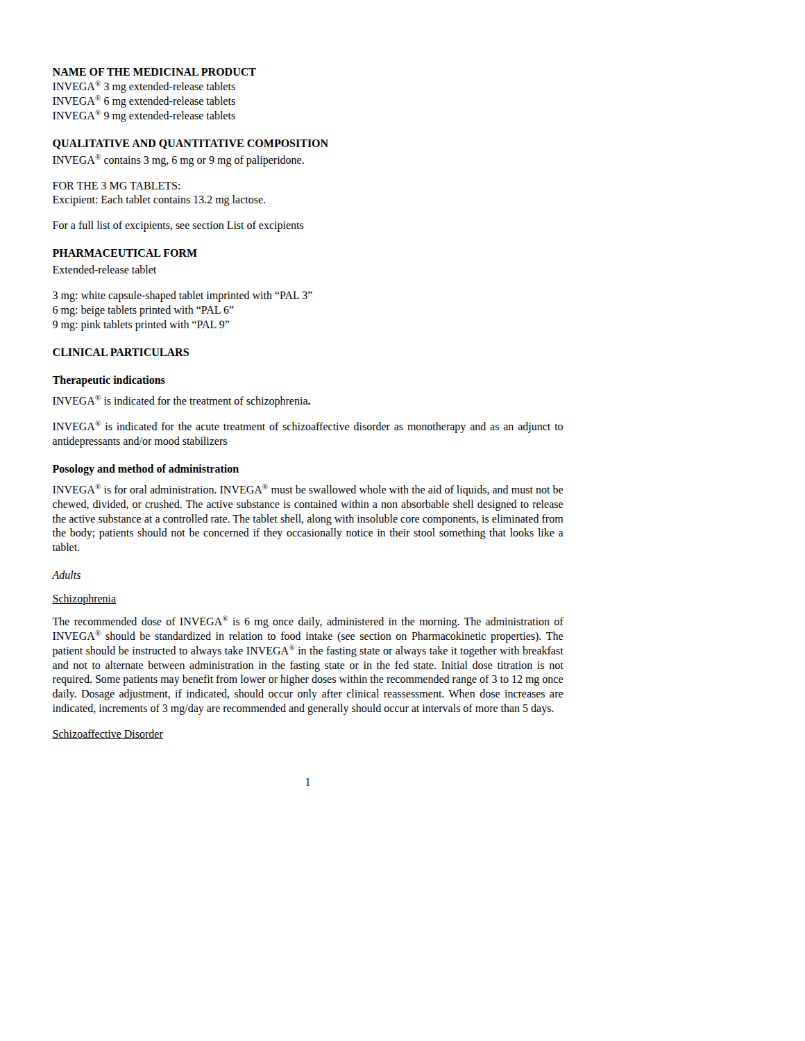NAME OF THE MEDICINAL PRODUCT
INVEGA® 3 mg extended-release tablets
INVEGA® 6 mg extended-release tablets
INVEGA® 9 mg extended-release tablets
QUALITATIVE AND QUANTITATIVE COMPOSITION
INVEGA® contains 3 mg, 6 mg or 9 mg of paliperidone.
FOR THE 3 MG TABLETS:
Excipient: Each tablet contains 13.2 mg lactose.
For a full list of excipients, see section List of excipients
PHARMACEUTICAL FORM
Extended-release tablet
3 mg: white capsule-shaped tablet imprinted with “PAL 3”
6 mg: beige tablets printed with “PAL 6”
9 mg: pink tablets printed with “PAL 9”
CLINICAL PARTICULARS
Therapeutic indications
INVEGA® is indicated for the treatment of schizophrenia.
INVEGA® is indicated for the acute treatment of schizoaffective disorder as monotherapy and as an adjunct to antidepressants and/or mood stabilizers
Posology and method of administration
INVEGA® is for oral administration. INVEGA® must be swallowed whole with the aid of liquids, and must not be chewed, divided, or crushed. The active substance is contained within a non absorbable shell designed to release the active substance at a controlled rate. The tablet shell, along with insoluble core components, is eliminated from the body; patients should not be concerned if they occasionally notice in their stool something that looks like a tablet.
Adults
Schizophrenia
The recommended dose of INVEGA® is 6 mg once daily, administered in the morning. The administration of INVEGA® should be standardized in relation to food intake (see section on Pharmacokinetic properties). The patient should be instructed to always take INVEGA® in the fasting state or always take it together with breakfast and not to alternate between administration in the fasting state or in the fed state. Initial dose titration is not required. Some patients may benefit from lower or higher doses within the recommended range of 3 to 12 mg once daily. Dosage adjustment, if indicated, should occur only after clinical reassessment. When dose increases are indicated, increments of 3 mg/day are recommended and generally should occur at intervals of more than 5 days.
Schizoaffective Disorder
1